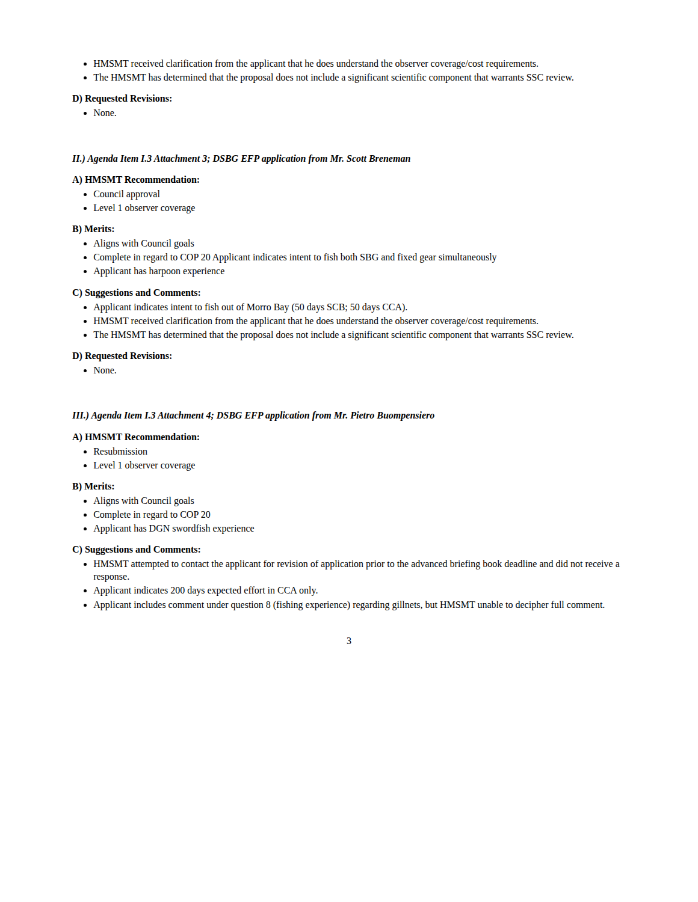HMSMT received clarification from the applicant that he does understand the observer coverage/cost requirements.
The HMSMT has determined that the proposal does not include a significant scientific component that warrants SSC review.
D) Requested Revisions:
None.
II.) Agenda Item I.3 Attachment 3; DSBG EFP application from Mr. Scott Breneman
A) HMSMT Recommendation:
Council approval
Level 1 observer coverage
B) Merits:
Aligns with Council goals
Complete in regard to COP 20 Applicant indicates intent to fish both SBG and fixed gear simultaneously
Applicant has harpoon experience
C) Suggestions and Comments:
Applicant indicates intent to fish out of Morro Bay (50 days SCB; 50 days CCA).
HMSMT received clarification from the applicant that he does understand the observer coverage/cost requirements.
The HMSMT has determined that the proposal does not include a significant scientific component that warrants SSC review.
D) Requested Revisions:
None.
III.) Agenda Item I.3 Attachment 4; DSBG EFP application from Mr. Pietro Buompensiero
A) HMSMT Recommendation:
Resubmission
Level 1 observer coverage
B) Merits:
Aligns with Council goals
Complete in regard to COP 20
Applicant has DGN swordfish experience
C) Suggestions and Comments:
HMSMT attempted to contact the applicant for revision of application prior to the advanced briefing book deadline and did not receive a response.
Applicant indicates 200 days expected effort in CCA only.
Applicant includes comment under question 8 (fishing experience) regarding gillnets, but HMSMT unable to decipher full comment.
3